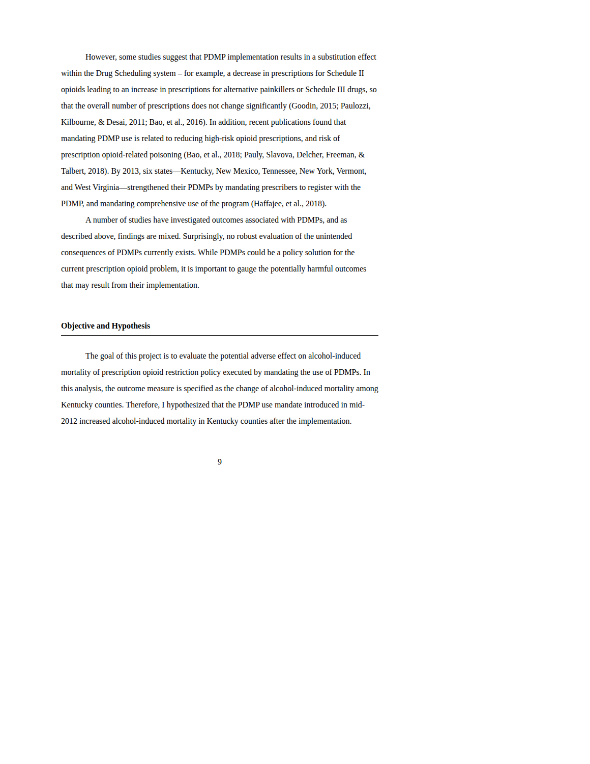However, some studies suggest that PDMP implementation results in a substitution effect within the Drug Scheduling system – for example, a decrease in prescriptions for Schedule II opioids leading to an increase in prescriptions for alternative painkillers or Schedule III drugs, so that the overall number of prescriptions does not change significantly (Goodin, 2015; Paulozzi, Kilbourne, & Desai, 2011; Bao, et al., 2016). In addition, recent publications found that mandating PDMP use is related to reducing high-risk opioid prescriptions, and risk of prescription opioid-related poisoning (Bao, et al., 2018; Pauly, Slavova, Delcher, Freeman, & Talbert, 2018). By 2013, six states—Kentucky, New Mexico, Tennessee, New York, Vermont, and West Virginia—strengthened their PDMPs by mandating prescribers to register with the PDMP, and mandating comprehensive use of the program (Haffajee, et al., 2018).
A number of studies have investigated outcomes associated with PDMPs, and as described above, findings are mixed. Surprisingly, no robust evaluation of the unintended consequences of PDMPs currently exists. While PDMPs could be a policy solution for the current prescription opioid problem, it is important to gauge the potentially harmful outcomes that may result from their implementation.
Objective and Hypothesis
The goal of this project is to evaluate the potential adverse effect on alcohol-induced mortality of prescription opioid restriction policy executed by mandating the use of PDMPs. In this analysis, the outcome measure is specified as the change of alcohol-induced mortality among Kentucky counties. Therefore, I hypothesized that the PDMP use mandate introduced in mid-2012 increased alcohol-induced mortality in Kentucky counties after the implementation.
9